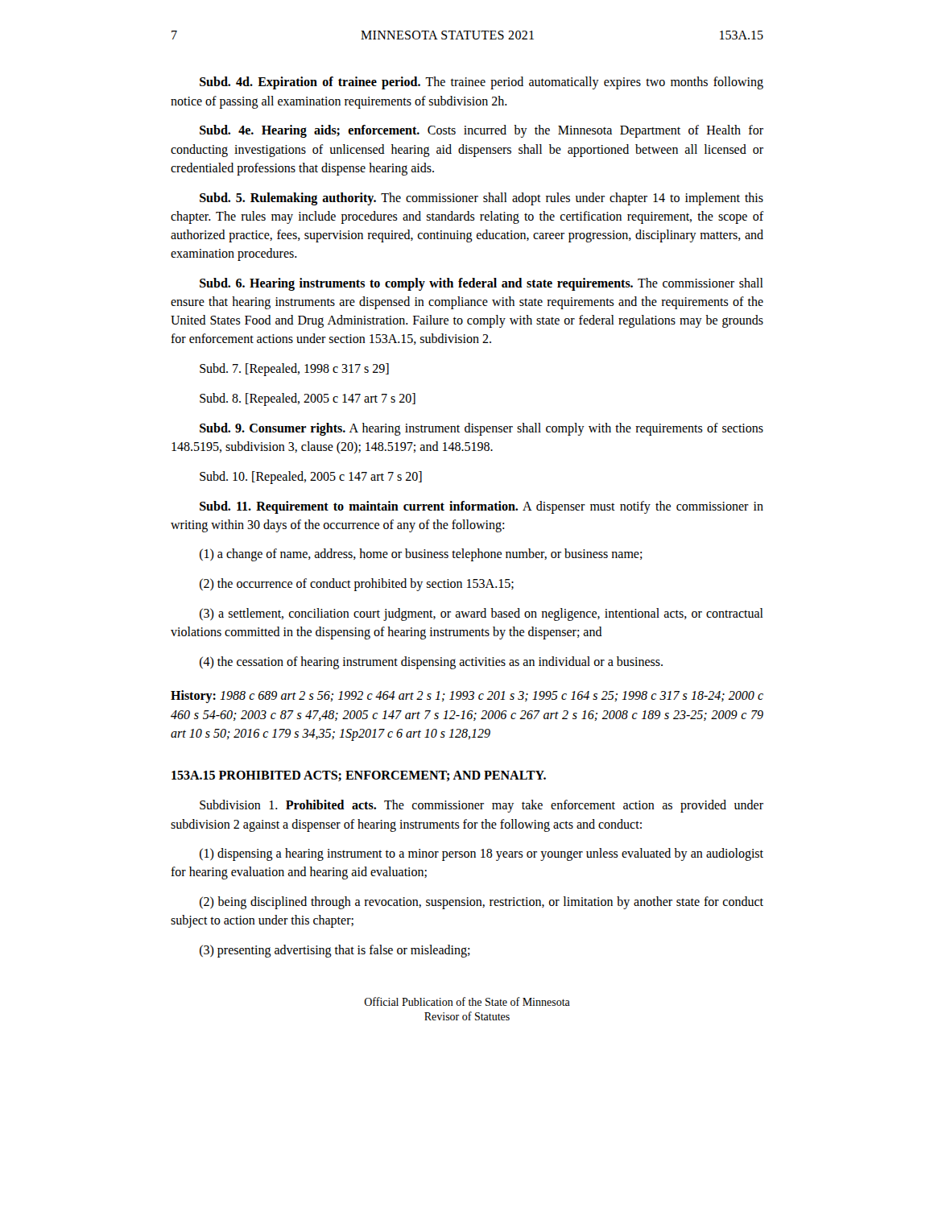7 MINNESOTA STATUTES 2021 153A.15
Subd. 4d. Expiration of trainee period. The trainee period automatically expires two months following notice of passing all examination requirements of subdivision 2h.
Subd. 4e. Hearing aids; enforcement. Costs incurred by the Minnesota Department of Health for conducting investigations of unlicensed hearing aid dispensers shall be apportioned between all licensed or credentialed professions that dispense hearing aids.
Subd. 5. Rulemaking authority. The commissioner shall adopt rules under chapter 14 to implement this chapter. The rules may include procedures and standards relating to the certification requirement, the scope of authorized practice, fees, supervision required, continuing education, career progression, disciplinary matters, and examination procedures.
Subd. 6. Hearing instruments to comply with federal and state requirements. The commissioner shall ensure that hearing instruments are dispensed in compliance with state requirements and the requirements of the United States Food and Drug Administration. Failure to comply with state or federal regulations may be grounds for enforcement actions under section 153A.15, subdivision 2.
Subd. 7. [Repealed, 1998 c 317 s 29]
Subd. 8. [Repealed, 2005 c 147 art 7 s 20]
Subd. 9. Consumer rights. A hearing instrument dispenser shall comply with the requirements of sections 148.5195, subdivision 3, clause (20); 148.5197; and 148.5198.
Subd. 10. [Repealed, 2005 c 147 art 7 s 20]
Subd. 11. Requirement to maintain current information. A dispenser must notify the commissioner in writing within 30 days of the occurrence of any of the following:
(1) a change of name, address, home or business telephone number, or business name;
(2) the occurrence of conduct prohibited by section 153A.15;
(3) a settlement, conciliation court judgment, or award based on negligence, intentional acts, or contractual violations committed in the dispensing of hearing instruments by the dispenser; and
(4) the cessation of hearing instrument dispensing activities as an individual or a business.
History: 1988 c 689 art 2 s 56; 1992 c 464 art 2 s 1; 1993 c 201 s 3; 1995 c 164 s 25; 1998 c 317 s 18-24; 2000 c 460 s 54-60; 2003 c 87 s 47,48; 2005 c 147 art 7 s 12-16; 2006 c 267 art 2 s 16; 2008 c 189 s 23-25; 2009 c 79 art 10 s 50; 2016 c 179 s 34,35; 1Sp2017 c 6 art 10 s 128,129
153A.15 PROHIBITED ACTS; ENFORCEMENT; AND PENALTY.
Subdivision 1. Prohibited acts. The commissioner may take enforcement action as provided under subdivision 2 against a dispenser of hearing instruments for the following acts and conduct:
(1) dispensing a hearing instrument to a minor person 18 years or younger unless evaluated by an audiologist for hearing evaluation and hearing aid evaluation;
(2) being disciplined through a revocation, suspension, restriction, or limitation by another state for conduct subject to action under this chapter;
(3) presenting advertising that is false or misleading;
Official Publication of the State of Minnesota
Revisor of Statutes